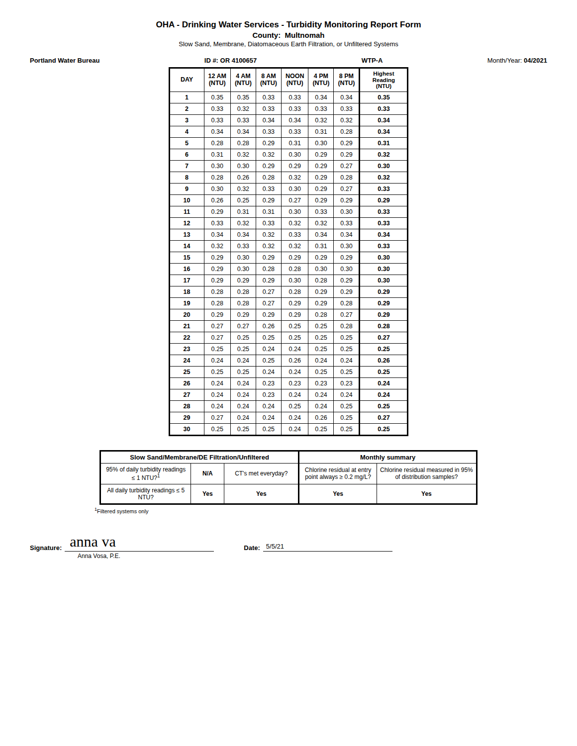OHA - Drinking Water Services - Turbidity Monitoring Report Form
County: Multnomah
Slow Sand, Membrane, Diatomaceous Earth Filtration, or Unfiltered Systems
Portland Water Bureau ID #: OR 4100657 WTP-A Month/Year: 04/2021
| DAY | 12 AM (NTU) | 4 AM (NTU) | 8 AM (NTU) | NOON (NTU) | 4 PM (NTU) | 8 PM (NTU) | Highest Reading (NTU) |
| --- | --- | --- | --- | --- | --- | --- | --- |
| 1 | 0.35 | 0.35 | 0.33 | 0.33 | 0.34 | 0.34 | 0.35 |
| 2 | 0.33 | 0.32 | 0.33 | 0.33 | 0.33 | 0.33 | 0.33 |
| 3 | 0.33 | 0.33 | 0.34 | 0.34 | 0.32 | 0.32 | 0.34 |
| 4 | 0.34 | 0.34 | 0.33 | 0.33 | 0.31 | 0.28 | 0.34 |
| 5 | 0.28 | 0.28 | 0.29 | 0.31 | 0.30 | 0.29 | 0.31 |
| 6 | 0.31 | 0.32 | 0.32 | 0.30 | 0.29 | 0.29 | 0.32 |
| 7 | 0.30 | 0.30 | 0.29 | 0.29 | 0.29 | 0.27 | 0.30 |
| 8 | 0.28 | 0.26 | 0.28 | 0.32 | 0.29 | 0.28 | 0.32 |
| 9 | 0.30 | 0.32 | 0.33 | 0.30 | 0.29 | 0.27 | 0.33 |
| 10 | 0.26 | 0.25 | 0.29 | 0.27 | 0.29 | 0.29 | 0.29 |
| 11 | 0.29 | 0.31 | 0.31 | 0.30 | 0.33 | 0.30 | 0.33 |
| 12 | 0.33 | 0.32 | 0.33 | 0.32 | 0.32 | 0.33 | 0.33 |
| 13 | 0.34 | 0.34 | 0.32 | 0.33 | 0.34 | 0.34 | 0.34 |
| 14 | 0.32 | 0.33 | 0.32 | 0.32 | 0.31 | 0.30 | 0.33 |
| 15 | 0.29 | 0.30 | 0.29 | 0.29 | 0.29 | 0.29 | 0.30 |
| 16 | 0.29 | 0.30 | 0.28 | 0.28 | 0.30 | 0.30 | 0.30 |
| 17 | 0.29 | 0.29 | 0.29 | 0.30 | 0.28 | 0.29 | 0.30 |
| 18 | 0.28 | 0.28 | 0.27 | 0.28 | 0.29 | 0.29 | 0.29 |
| 19 | 0.28 | 0.28 | 0.27 | 0.29 | 0.29 | 0.28 | 0.29 |
| 20 | 0.29 | 0.29 | 0.29 | 0.29 | 0.28 | 0.27 | 0.29 |
| 21 | 0.27 | 0.27 | 0.26 | 0.25 | 0.25 | 0.28 | 0.28 |
| 22 | 0.27 | 0.25 | 0.25 | 0.25 | 0.25 | 0.25 | 0.27 |
| 23 | 0.25 | 0.25 | 0.24 | 0.24 | 0.25 | 0.25 | 0.25 |
| 24 | 0.24 | 0.24 | 0.25 | 0.26 | 0.24 | 0.24 | 0.26 |
| 25 | 0.25 | 0.25 | 0.24 | 0.24 | 0.25 | 0.25 | 0.25 |
| 26 | 0.24 | 0.24 | 0.23 | 0.23 | 0.23 | 0.23 | 0.24 |
| 27 | 0.24 | 0.24 | 0.23 | 0.24 | 0.24 | 0.24 | 0.24 |
| 28 | 0.24 | 0.24 | 0.24 | 0.25 | 0.24 | 0.25 | 0.25 |
| 29 | 0.27 | 0.24 | 0.24 | 0.24 | 0.26 | 0.25 | 0.27 |
| 30 | 0.25 | 0.25 | 0.25 | 0.24 | 0.25 | 0.25 | 0.25 |
| Slow Sand/Membrane/DE Filtration/Unfiltered | Monthly summary |
| --- | --- |
| 95% of daily turbidity readings ≤ 1 NTU? 1 | N/A | CT's met everyday? | Chlorine residual at entry point always ≥ 0.2 mg/L? | Chlorine residual measured in 95% of distribution samples? |
| All daily turbidity readings ≤ 5 NTU? | Yes | Yes | Yes | Yes |
1Filtered systems only
Signature: anna va Date: 5/5/21
Anna Vosa, P.E.